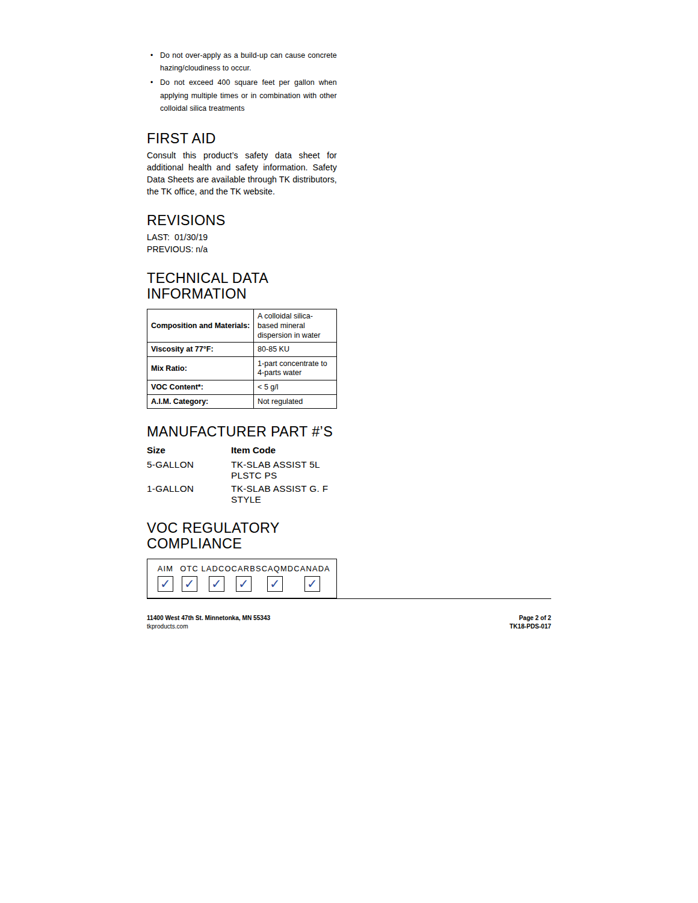Do not over-apply as a build-up can cause concrete hazing/cloudiness to occur.
Do not exceed 400 square feet per gallon when applying multiple times or in combination with other colloidal silica treatments
FIRST AID
Consult this product’s safety data sheet for additional health and safety information. Safety Data Sheets are available through TK distributors, the TK office, and the TK website.
REVISIONS
LAST: 01/30/19
PREVIOUS: n/a
TECHNICAL DATA INFORMATION
| Composition and Materials: | A colloidal silica-based mineral dispersion in water |
| Viscosity at 77°F: | 80-85 KU |
| Mix Ratio: | 1-part concentrate to 4-parts water |
| VOC Content*: | < 5 g/l |
| A.I.M. Category: | Not regulated |
MANUFACTURER PART #’S
Size
Item Code
5-GALLON
TK-SLAB ASSIST 5L PLSTC PS
1-GALLON
TK-SLAB ASSIST G. F STYLE
VOC REGULATORY COMPLIANCE
AIM
✓
OTC
✓
LADCO
✓
CARB
✓
SCAQMD
✓
CANADA
✓
11400 West 47th St. Minnetonka, MN 55343
tkproducts.com
Page 2 of 2
TK18-PDS-017